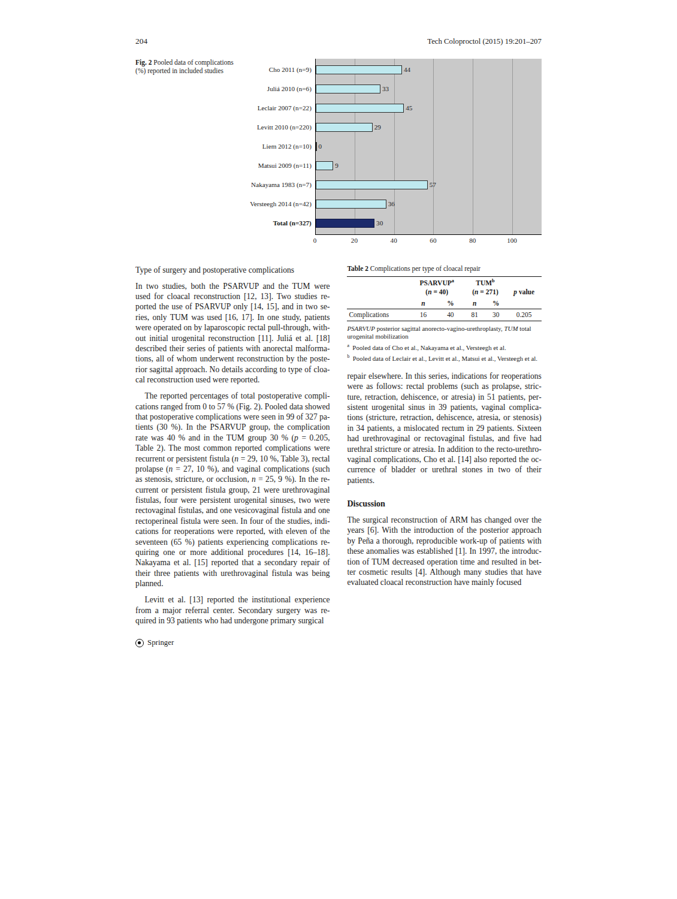204
Tech Coloproctol (2015) 19:201–207
Fig. 2 Pooled data of complications (%) reported in included studies
Cho 2011 (n=9)
Juliá 2010 (n=6)
Leclair 2007 (n=22)
Levitt 2010 (n=220)
Liem 2012 (n=10)
Matsui 2009 (n=11)
Nakayama 1983 (n=7)
Versteegh 2014 (n=42)
Total (n=327)
44
33
45
29
0
9
57
36
30
0 20 40 60 80 100
Type of surgery and postoperative complications
In two studies, both the PSARVUP and the TUM were used for cloacal reconstruction [12, 13]. Two studies reported the use of PSARVUP only [14, 15], and in two series, only TUM was used [16, 17]. In one study, patients were operated on by laparoscopic rectal pull-through, without initial urogenital reconstruction [11]. Juliá et al. [18] described their series of patients with anorectal malformations, all of whom underwent reconstruction by the posterior sagittal approach. No details according to type of cloacal reconstruction used were reported.
The reported percentages of total postoperative complications ranged from 0 to 57 % (Fig. 2). Pooled data showed that postoperative complications were seen in 99 of 327 patients (30 %). In the PSARVUP group, the complication rate was 40 % and in the TUM group 30 % (p = 0.205, Table 2). The most common reported complications were recurrent or persistent fistula (n = 29, 10 %, Table 3), rectal prolapse (n = 27, 10 %), and vaginal complications (such as stenosis, stricture, or occlusion, n = 25, 9 %). In the recurrent or persistent fistula group, 21 were urethrovaginal fistulas, four were persistent urogenital sinuses, two were rectovaginal fistulas, and one vesicovaginal fistula and one rectoperineal fistula were seen. In four of the studies, indications for reoperations were reported, with eleven of the seventeen (65 %) patients experiencing complications requiring one or more additional procedures [14, 16–18]. Nakayama et al. [15] reported that a secondary repair of their three patients with urethrovaginal fistula was being planned.
Levitt et al. [13] reported the institutional experience from a major referral center. Secondary surgery was required in 93 patients who had undergone primary surgical
Table 2 Complications per type of cloacal repair
| | PSARVUP a ( n = 40) | TUM b ( n = 271) | p value |
| --- | --- | --- | --- |
| | n | % | n | % | |
| Complications | 16 | 40 | 81 | 30 | 0.205 |
PSARVUP posterior sagittal anorecto-vagino-urethroplasty, TUM total urogenital mobilization
a Pooled data of Cho et al., Nakayama et al., Versteegh et al.
b Pooled data of Leclair et al., Levitt et al., Matsui et al., Versteegh et al.
repair elsewhere. In this series, indications for reoperations were as follows: rectal problems (such as prolapse, stricture, retraction, dehiscence, or atresia) in 51 patients, persistent urogenital sinus in 39 patients, vaginal complications (stricture, retraction, dehiscence, atresia, or stenosis) in 34 patients, a mislocated rectum in 29 patients. Sixteen had urethrovaginal or rectovaginal fistulas, and five had urethral stricture or atresia. In addition to the recto-urethro-vaginal complications, Cho et al. [14] also reported the occurrence of bladder or urethral stones in two of their patients.
Discussion
The surgical reconstruction of ARM has changed over the years [6]. With the introduction of the posterior approach by Peña a thorough, reproducible work-up of patients with these anomalies was established [1]. In 1997, the introduction of TUM decreased operation time and resulted in better cosmetic results [4]. Although many studies that have evaluated cloacal reconstruction have mainly focused
Springer